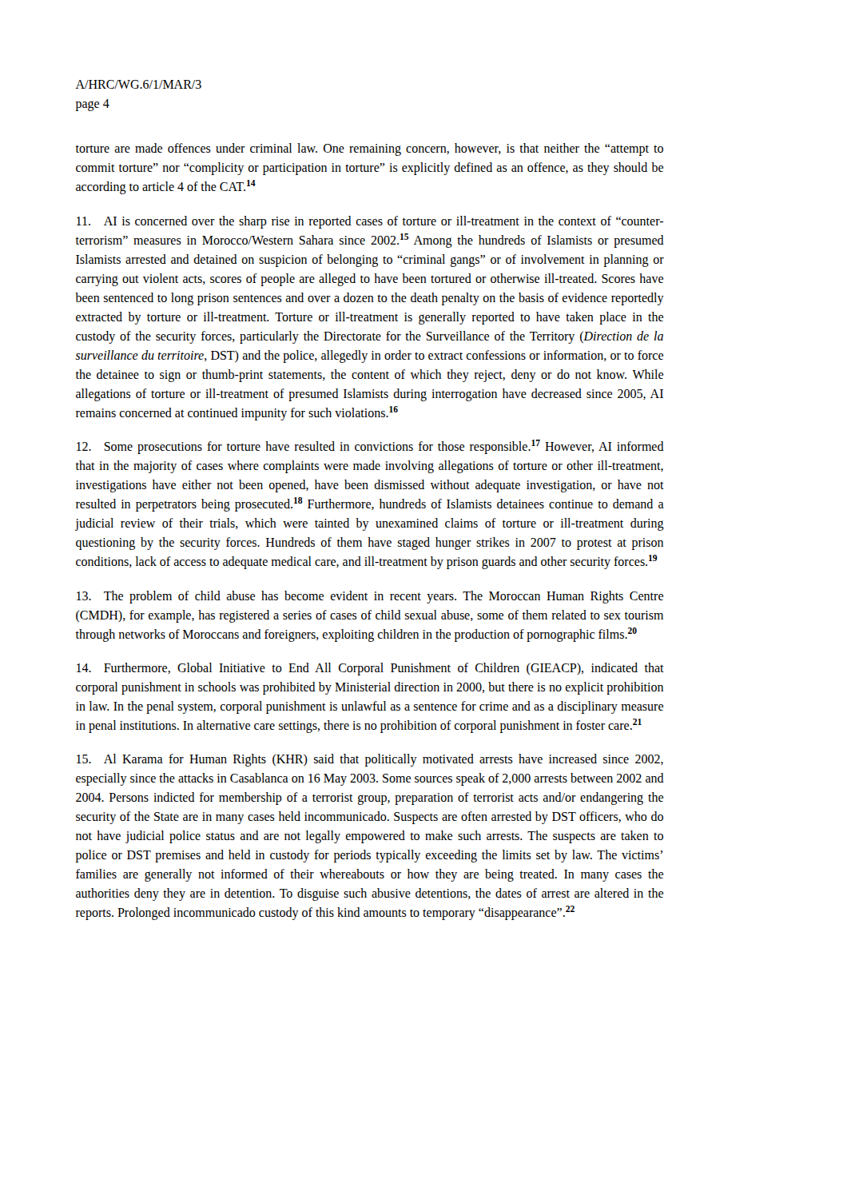A/HRC/WG.6/1/MAR/3
page 4
torture are made offences under criminal law. One remaining concern, however, is that neither the “attempt to commit torture” nor “complicity or participation in torture” is explicitly defined as an offence, as they should be according to article 4 of the CAT.14
11. AI is concerned over the sharp rise in reported cases of torture or ill-treatment in the context of “counter-terrorism” measures in Morocco/Western Sahara since 2002.15 Among the hundreds of Islamists or presumed Islamists arrested and detained on suspicion of belonging to “criminal gangs” or of involvement in planning or carrying out violent acts, scores of people are alleged to have been tortured or otherwise ill-treated. Scores have been sentenced to long prison sentences and over a dozen to the death penalty on the basis of evidence reportedly extracted by torture or ill-treatment. Torture or ill-treatment is generally reported to have taken place in the custody of the security forces, particularly the Directorate for the Surveillance of the Territory (Direction de la surveillance du territoire, DST) and the police, allegedly in order to extract confessions or information, or to force the detainee to sign or thumb-print statements, the content of which they reject, deny or do not know. While allegations of torture or ill-treatment of presumed Islamists during interrogation have decreased since 2005, AI remains concerned at continued impunity for such violations.16
12. Some prosecutions for torture have resulted in convictions for those responsible.17 However, AI informed that in the majority of cases where complaints were made involving allegations of torture or other ill-treatment, investigations have either not been opened, have been dismissed without adequate investigation, or have not resulted in perpetrators being prosecuted.18 Furthermore, hundreds of Islamists detainees continue to demand a judicial review of their trials, which were tainted by unexamined claims of torture or ill-treatment during questioning by the security forces. Hundreds of them have staged hunger strikes in 2007 to protest at prison conditions, lack of access to adequate medical care, and ill-treatment by prison guards and other security forces.19
13. The problem of child abuse has become evident in recent years. The Moroccan Human Rights Centre (CMDH), for example, has registered a series of cases of child sexual abuse, some of them related to sex tourism through networks of Moroccans and foreigners, exploiting children in the production of pornographic films.20
14. Furthermore, Global Initiative to End All Corporal Punishment of Children (GIEACP), indicated that corporal punishment in schools was prohibited by Ministerial direction in 2000, but there is no explicit prohibition in law. In the penal system, corporal punishment is unlawful as a sentence for crime and as a disciplinary measure in penal institutions. In alternative care settings, there is no prohibition of corporal punishment in foster care.21
15. Al Karama for Human Rights (KHR) said that politically motivated arrests have increased since 2002, especially since the attacks in Casablanca on 16 May 2003. Some sources speak of 2,000 arrests between 2002 and 2004. Persons indicted for membership of a terrorist group, preparation of terrorist acts and/or endangering the security of the State are in many cases held incommunicado. Suspects are often arrested by DST officers, who do not have judicial police status and are not legally empowered to make such arrests. The suspects are taken to police or DST premises and held in custody for periods typically exceeding the limits set by law. The victims’ families are generally not informed of their whereabouts or how they are being treated. In many cases the authorities deny they are in detention. To disguise such abusive detentions, the dates of arrest are altered in the reports. Prolonged incommunicado custody of this kind amounts to temporary “disappearance”.22